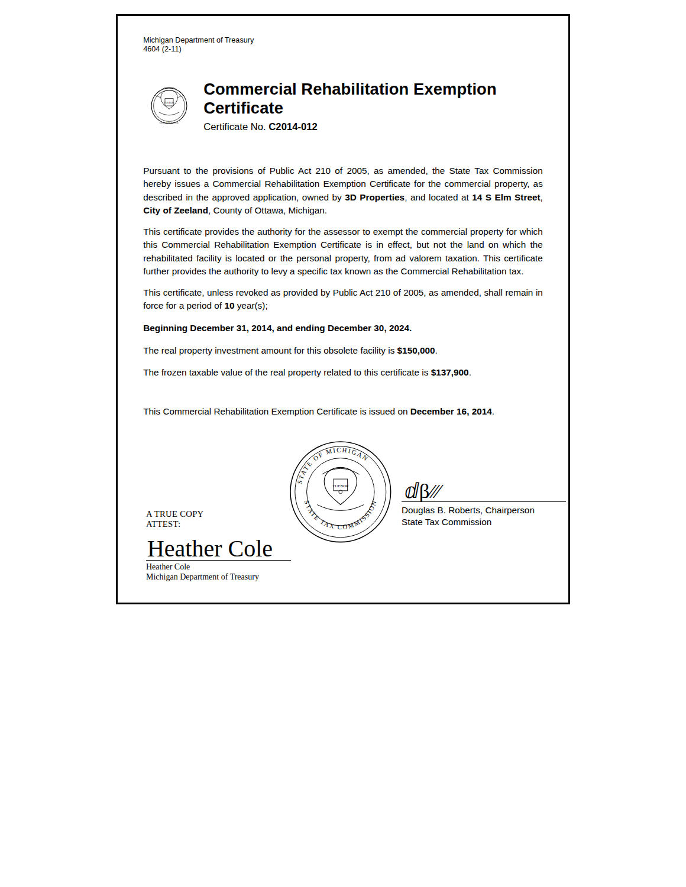Michigan Department of Treasury
4604 (2-11)
TUEBOR CIRCUMSPICE
Commercial Rehabilitation Exemption Certificate
Certificate No. C2014-012
Pursuant to the provisions of Public Act 210 of 2005, as amended, the State Tax Commission hereby issues a Commercial Rehabilitation Exemption Certificate for the commercial property, as described in the approved application, owned by 3D Properties, and located at 14 S Elm Street, City of Zeeland, County of Ottawa, Michigan.
This certificate provides the authority for the assessor to exempt the commercial property for which this Commercial Rehabilitation Exemption Certificate is in effect, but not the land on which the rehabilitated facility is located or the personal property, from ad valorem taxation. This certificate further provides the authority to levy a specific tax known as the Commercial Rehabilitation tax.
This certificate, unless revoked as provided by Public Act 210 of 2005, as amended, shall remain in force for a period of 10 year(s);
Beginning December 31, 2014, and ending December 30, 2024.
The real property investment amount for this obsolete facility is $150,000.
The frozen taxable value of the real property related to this certificate is $137,900.
This Commercial Rehabilitation Exemption Certificate is issued on December 16, 2014.
STATE OF MICHIGAN STATE TAX COMMISSION TUEBOR
ⅆβ⁄⁄⁄
Douglas B. Roberts, Chairperson
State Tax Commission
A TRUE COPY
ATTEST:
Heather Cole
Heather Cole
Michigan Department of Treasury